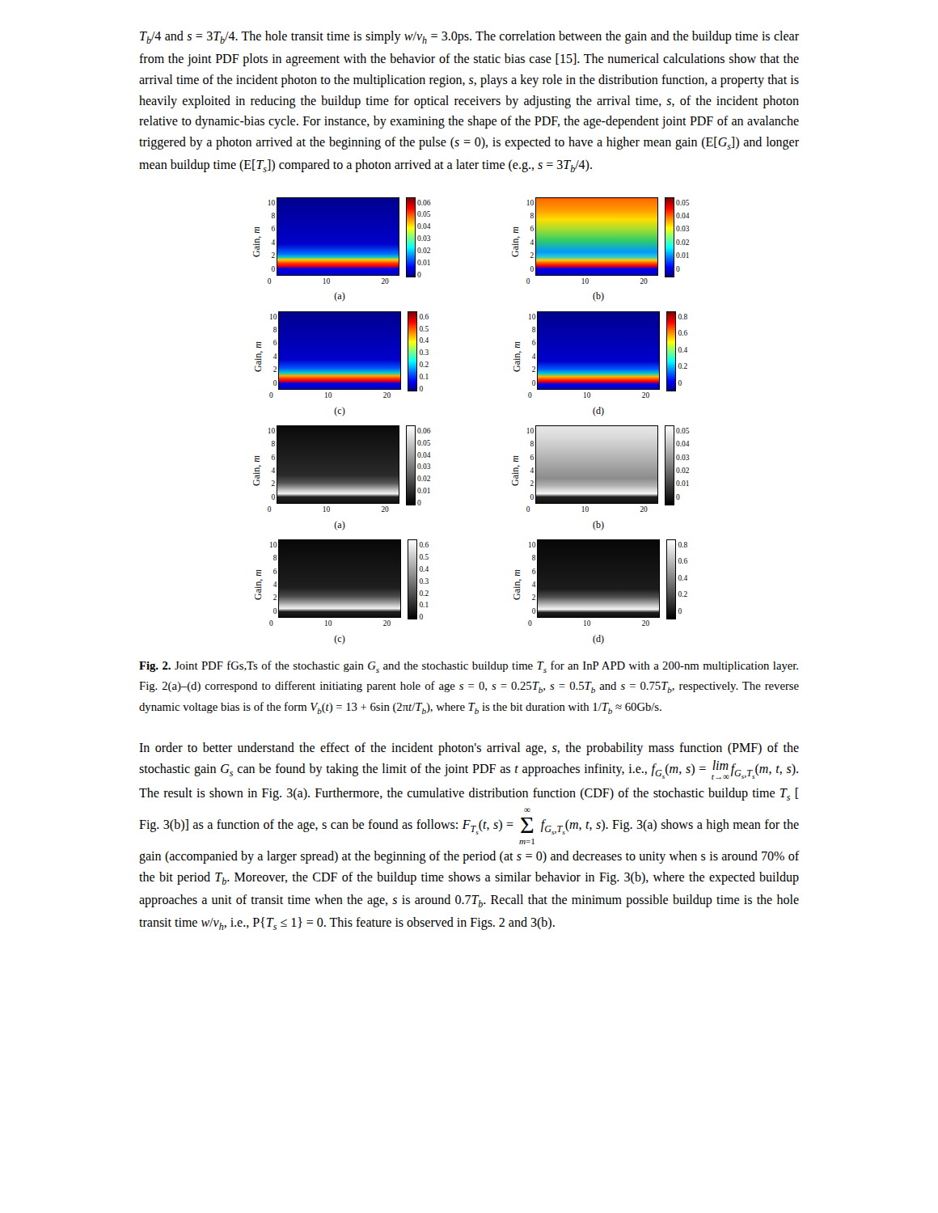Tb/4 and s = 3Tb/4. The hole transit time is simply w/vh = 3.0ps. The correlation between the gain and the buildup time is clear from the joint PDF plots in agreement with the behavior of the static bias case [15]. The numerical calculations show that the arrival time of the incident photon to the multiplication region, s, plays a key role in the distribution function, a property that is heavily exploited in reducing the buildup time for optical receivers by adjusting the arrival time, s, of the incident photon relative to dynamic-bias cycle. For instance, by examining the shape of the PDF, the age-dependent joint PDF of an avalanche triggered by a photon arrived at the beginning of the pulse (s = 0), is expected to have a higher mean gain (E[Gs]) and longer mean buildup time (E[Ts]) compared to a photon arrived at a later time (e.g., s = 3Tb/4).
Gain, m
1086420
01020
0.060.050.040.030.020.010
(a)
Gain, m
1086420
01020
0.050.040.030.020.010
(b)
Gain, m
1086420
01020
0.60.50.40.30.20.10
(c)
Gain, m
1086420
01020
0.80.60.40.20
(d)
Gain, m
1086420
01020
0.060.050.040.030.020.010
(a)
Gain, m
1086420
01020
0.050.040.030.020.010
(b)
Gain, m
1086420
01020
0.60.50.40.30.20.10
(c)
Gain, m
1086420
01020
0.80.60.40.20
(d)
Fig. 2. Joint PDF fGs,Ts of the stochastic gain Gs and the stochastic buildup time Ts for an InP APD with a 200-nm multiplication layer. Fig. 2(a)–(d) correspond to different initiating parent hole of age s = 0, s = 0.25Tb, s = 0.5Tb and s = 0.75Tb, respectively. The reverse dynamic voltage bias is of the form Vb(t) = 13 + 6sin (2πt/Tb), where Tb is the bit duration with 1/Tb ≈ 60Gb/s.
In order to better understand the effect of the incident photon's arrival age, s, the probability mass function (PMF) of the stochastic gain Gs can be found by taking the limit of the joint PDF as t approaches infinity, i.e., fGs(m, s) = lim t→∞fGs,Ts(m, t, s). The result is shown in Fig. 3(a). Furthermore, the cumulative distribution function (CDF) of the stochastic buildup time Ts [ Fig. 3(b)] as a function of the age, s can be found as follows: FTs(t, s) = ∞Σm=1 fGs,Ts(m, t, s). Fig. 3(a) shows a high mean for the gain (accompanied by a larger spread) at the beginning of the period (at s = 0) and decreases to unity when s is around 70% of the bit period Tb. Moreover, the CDF of the buildup time shows a similar behavior in Fig. 3(b), where the expected buildup approaches a unit of transit time when the age, s is around 0.7Tb. Recall that the minimum possible buildup time is the hole transit time w/vh, i.e., P{Ts ≤ 1} = 0. This feature is observed in Figs. 2 and 3(b).